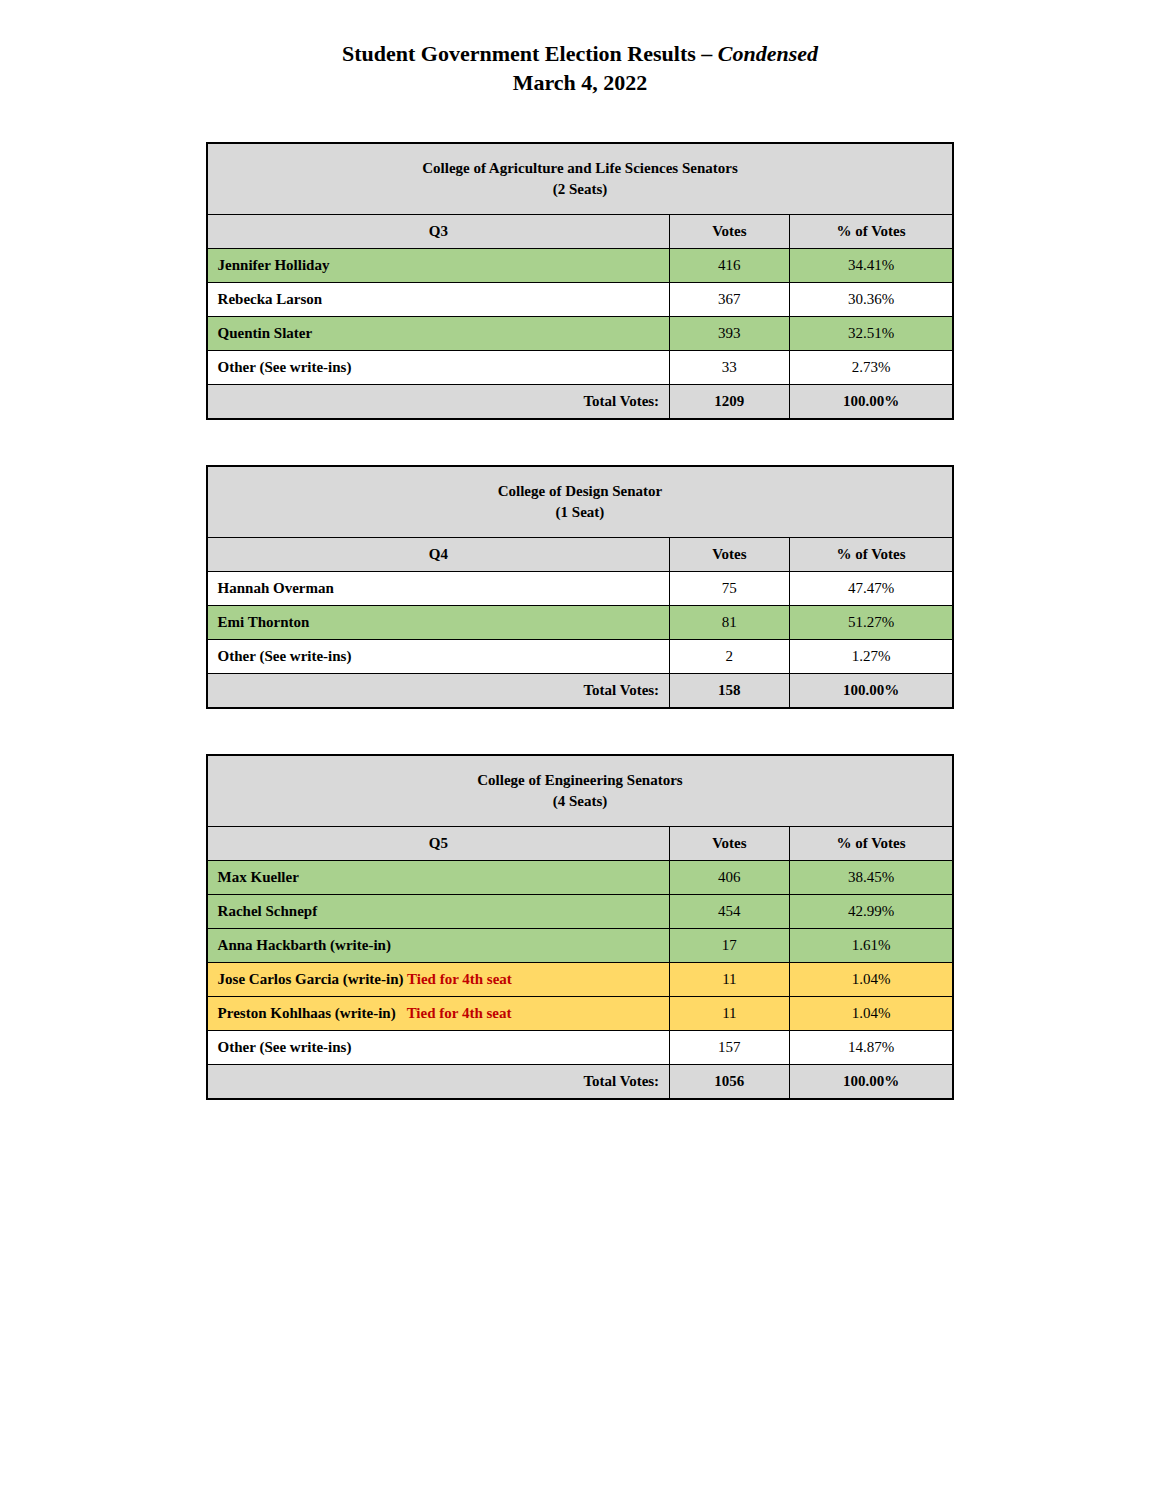Student Government Election Results – Condensed
March 4, 2022
| College of Agriculture and Life Sciences Senators (2 Seats) |
| --- |
| Q3 | Votes | % of Votes |
| Jennifer Holliday | 416 | 34.41% |
| Rebecka Larson | 367 | 30.36% |
| Quentin Slater | 393 | 32.51% |
| Other (See write-ins) | 33 | 2.73% |
| Total Votes: | 1209 | 100.00% |
| College of Design Senator (1 Seat) |
| --- |
| Q4 | Votes | % of Votes |
| Hannah Overman | 75 | 47.47% |
| Emi Thornton | 81 | 51.27% |
| Other (See write-ins) | 2 | 1.27% |
| Total Votes: | 158 | 100.00% |
| College of Engineering Senators (4 Seats) |
| --- |
| Q5 | Votes | % of Votes |
| Max Kueller | 406 | 38.45% |
| Rachel Schnepf | 454 | 42.99% |
| Anna Hackbarth (write-in) | 17 | 1.61% |
| Jose Carlos Garcia (write-in) Tied for 4th seat | 11 | 1.04% |
| Preston Kohlhaas (write-in) Tied for 4th seat | 11 | 1.04% |
| Other (See write-ins) | 157 | 14.87% |
| Total Votes: | 1056 | 100.00% |